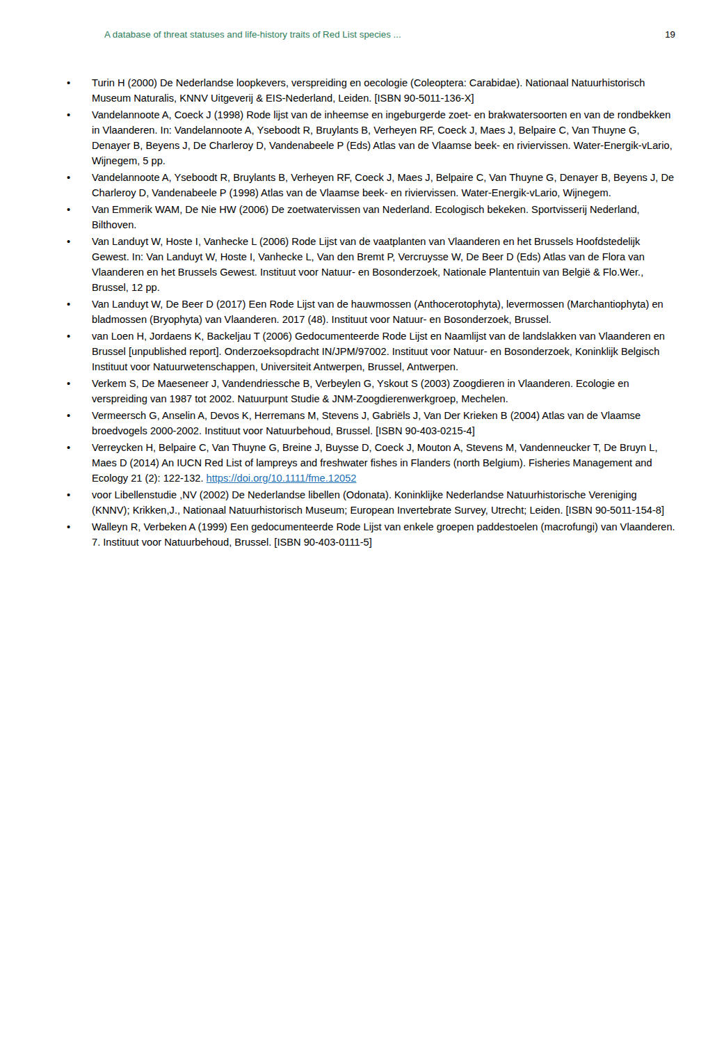A database of threat statuses and life-history traits of Red List species ... 19
Turin H (2000) De Nederlandse loopkevers, verspreiding en oecologie (Coleoptera: Carabidae). Nationaal Natuurhistorisch Museum Naturalis, KNNV Uitgeverij & EIS-Nederland, Leiden. [ISBN 90-5011-136-X]
Vandelannoote A, Coeck J (1998) Rode lijst van de inheemse en ingeburgerde zoet- en brakwatersoorten en van de rondbekken in Vlaanderen. In: Vandelannoote A, Yseboodt R, Bruylants B, Verheyen RF, Coeck J, Maes J, Belpaire C, Van Thuyne G, Denayer B, Beyens J, De Charleroy D, Vandenabeele P (Eds) Atlas van de Vlaamse beek- en riviervissen. Water-Energik-vLario, Wijnegem, 5 pp.
Vandelannoote A, Yseboodt R, Bruylants B, Verheyen RF, Coeck J, Maes J, Belpaire C, Van Thuyne G, Denayer B, Beyens J, De Charleroy D, Vandenabeele P (1998) Atlas van de Vlaamse beek- en riviervissen. Water-Energik-vLario, Wijnegem.
Van Emmerik WAM, De Nie HW (2006) De zoetwatervissen van Nederland. Ecologisch bekeken. Sportvisserij Nederland, Bilthoven.
Van Landuyt W, Hoste I, Vanhecke L (2006) Rode Lijst van de vaatplanten van Vlaanderen en het Brussels Hoofdstedelijk Gewest. In: Van Landuyt W, Hoste I, Vanhecke L, Van den Bremt P, Vercruysse W, De Beer D (Eds) Atlas van de Flora van Vlaanderen en het Brussels Gewest. Instituut voor Natuur- en Bosonderzoek, Nationale Plantentuin van België & Flo.Wer., Brussel, 12 pp.
Van Landuyt W, De Beer D (2017) Een Rode Lijst van de hauwmossen (Anthocerotophyta), levermossen (Marchantiophyta) en bladmossen (Bryophyta) van Vlaanderen. 2017 (48). Instituut voor Natuur- en Bosonderzoek, Brussel.
van Loen H, Jordaens K, Backeljau T (2006) Gedocumenteerde Rode Lijst en Naamlijst van de landslakken van Vlaanderen en Brussel [unpublished report]. Onderzoeksopdracht IN/JPM/97002. Instituut voor Natuur- en Bosonderzoek, Koninklijk Belgisch Instituut voor Natuurwetenschappen, Universiteit Antwerpen, Brussel, Antwerpen.
Verkem S, De Maeseneer J, Vandendriessche B, Verbeylen G, Yskout S (2003) Zoogdieren in Vlaanderen. Ecologie en verspreiding van 1987 tot 2002. Natuurpunt Studie & JNM-Zoogdierenwerkgroep, Mechelen.
Vermeersch G, Anselin A, Devos K, Herremans M, Stevens J, Gabriëls J, Van Der Krieken B (2004) Atlas van de Vlaamse broedvogels 2000-2002. Instituut voor Natuurbehoud, Brussel. [ISBN 90-403-0215-4]
Verreycken H, Belpaire C, Van Thuyne G, Breine J, Buysse D, Coeck J, Mouton A, Stevens M, Vandenneucker T, De Bruyn L, Maes D (2014) An IUCN Red List of lampreys and freshwater fishes in Flanders (north Belgium). Fisheries Management and Ecology 21 (2): 122-132. https://doi.org/10.1111/fme.12052
voor Libellenstudie ,NV (2002) De Nederlandse libellen (Odonata). Koninklijke Nederlandse Natuurhistorische Vereniging (KNNV); Krikken,J., Nationaal Natuurhistorisch Museum; European Invertebrate Survey, Utrecht; Leiden. [ISBN 90-5011-154-8]
Walleyn R, Verbeken A (1999) Een gedocumenteerde Rode Lijst van enkele groepen paddestoelen (macrofungi) van Vlaanderen. 7. Instituut voor Natuurbehoud, Brussel. [ISBN 90-403-0111-5]